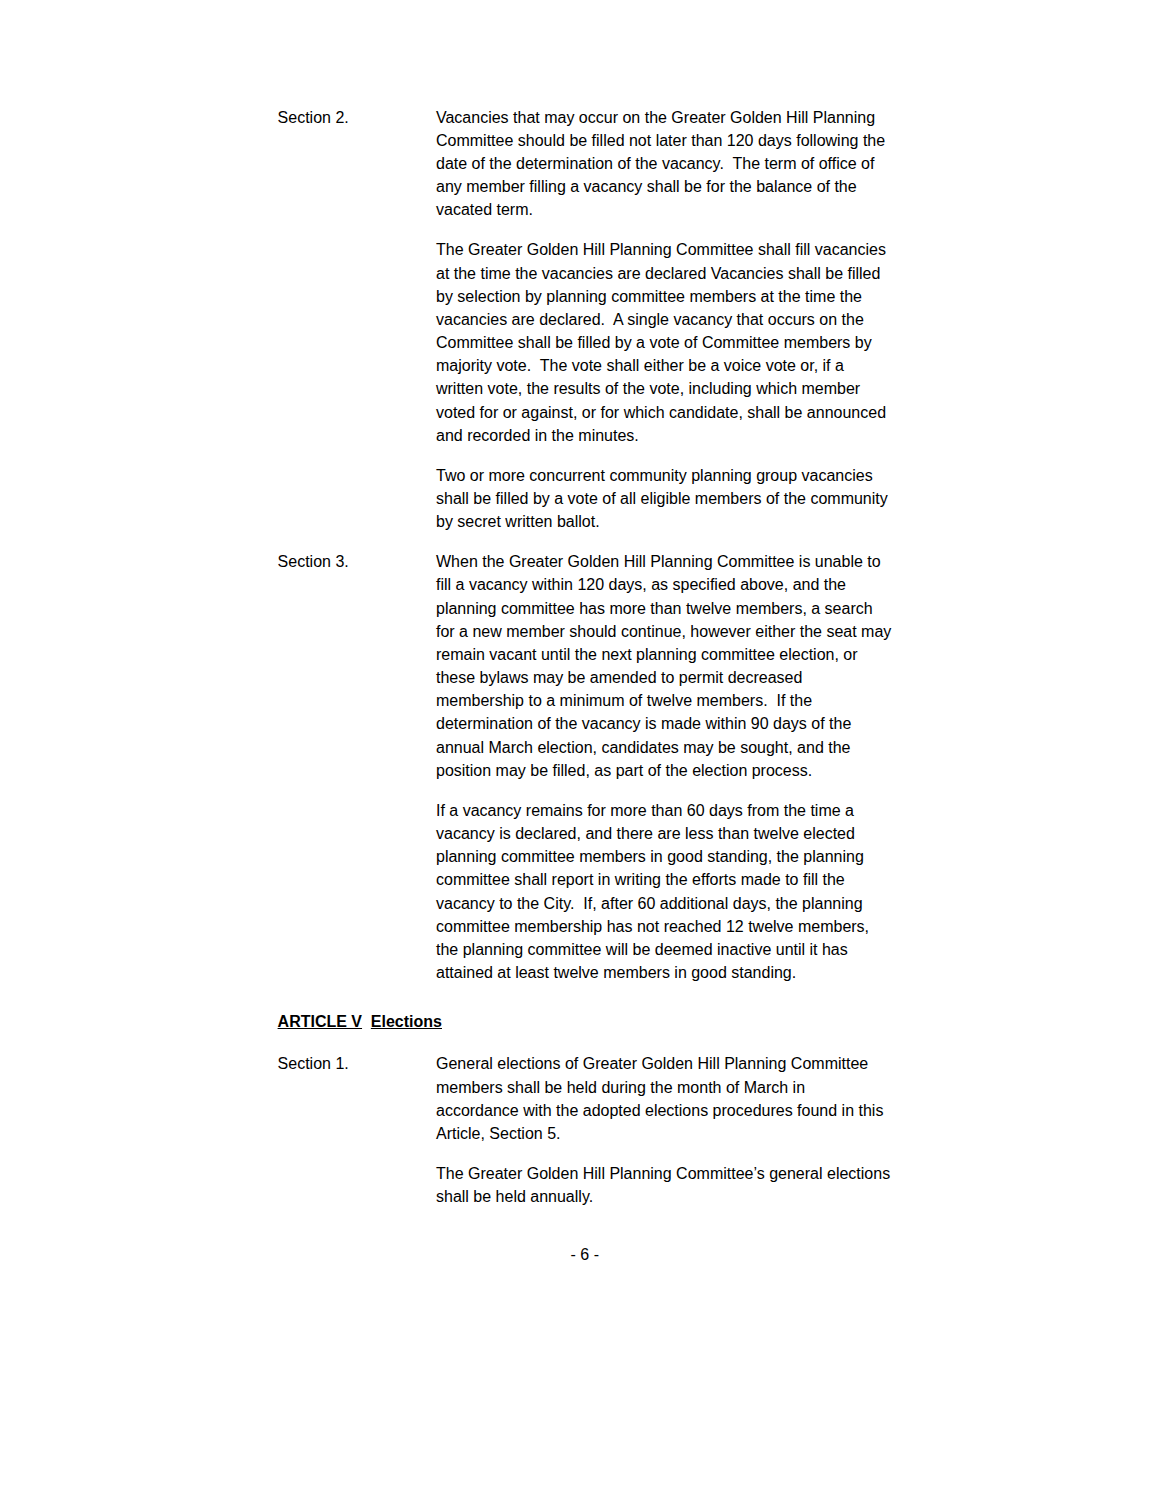Section 2.
Vacancies that may occur on the Greater Golden Hill Planning Committee should be filled not later than 120 days following the date of the determination of the vacancy. The term of office of any member filling a vacancy shall be for the balance of the vacated term.
The Greater Golden Hill Planning Committee shall fill vacancies at the time the vacancies are declared Vacancies shall be filled by selection by planning committee members at the time the vacancies are declared. A single vacancy that occurs on the Committee shall be filled by a vote of Committee members by majority vote. The vote shall either be a voice vote or, if a written vote, the results of the vote, including which member voted for or against, or for which candidate, shall be announced and recorded in the minutes.
Two or more concurrent community planning group vacancies shall be filled by a vote of all eligible members of the community by secret written ballot.
Section 3.
When the Greater Golden Hill Planning Committee is unable to fill a vacancy within 120 days, as specified above, and the planning committee has more than twelve members, a search for a new member should continue, however either the seat may remain vacant until the next planning committee election, or these bylaws may be amended to permit decreased membership to a minimum of twelve members. If the determination of the vacancy is made within 90 days of the annual March election, candidates may be sought, and the position may be filled, as part of the election process.
If a vacancy remains for more than 60 days from the time a vacancy is declared, and there are less than twelve elected planning committee members in good standing, the planning committee shall report in writing the efforts made to fill the vacancy to the City. If, after 60 additional days, the planning committee membership has not reached 12 twelve members, the planning committee will be deemed inactive until it has attained at least twelve members in good standing.
ARTICLE V Elections
Section 1.
General elections of Greater Golden Hill Planning Committee members shall be held during the month of March in accordance with the adopted elections procedures found in this Article, Section 5.
The Greater Golden Hill Planning Committee’s general elections shall be held annually.
- 6 -